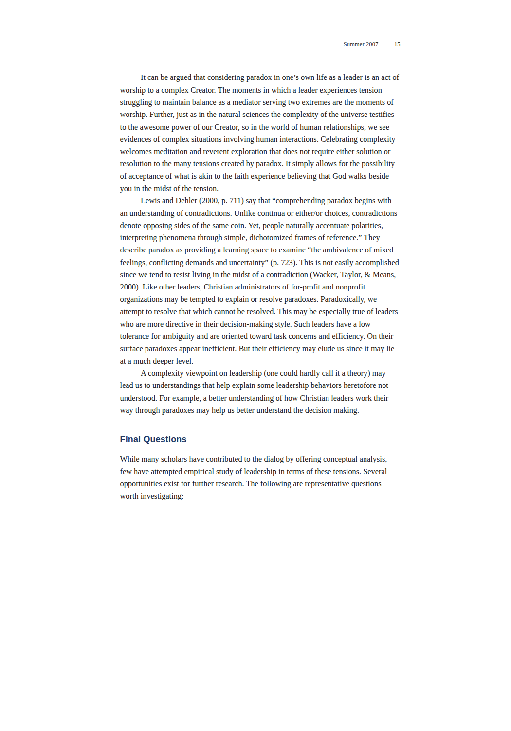Summer 200715
It can be argued that considering paradox in one’s own life as a leader is an act of worship to a complex Creator. The moments in which a leader experiences tension struggling to maintain balance as a mediator serving two extremes are the moments of worship. Further, just as in the natural sciences the complexity of the universe testifies to the awesome power of our Creator, so in the world of human relationships, we see evidences of complex situations involving human interactions. Celebrating complexity welcomes meditation and reverent exploration that does not require either solution or resolution to the many tensions created by paradox. It simply allows for the possibility of acceptance of what is akin to the faith experience believing that God walks beside you in the midst of the tension.
Lewis and Dehler (2000, p. 711) say that “comprehending paradox begins with an understanding of contradictions. Unlike continua or either/or choices, contradictions denote opposing sides of the same coin. Yet, people naturally accentuate polarities, interpreting phenomena through simple, dichotomized frames of reference.” They describe paradox as providing a learning space to examine “the ambivalence of mixed feelings, conflicting demands and uncertainty” (p. 723). This is not easily accomplished since we tend to resist living in the midst of a contradiction (Wacker, Taylor, & Means, 2000). Like other leaders, Christian administrators of for-profit and nonprofit organizations may be tempted to explain or resolve paradoxes. Paradoxically, we attempt to resolve that which cannot be resolved. This may be especially true of leaders who are more directive in their decision-making style. Such leaders have a low tolerance for ambiguity and are oriented toward task concerns and efficiency. On their surface paradoxes appear inefficient. But their efficiency may elude us since it may lie at a much deeper level.
A complexity viewpoint on leadership (one could hardly call it a theory) may lead us to understandings that help explain some leadership behaviors heretofore not understood. For example, a better understanding of how Christian leaders work their way through paradoxes may help us better understand the decision making.
Final Questions
While many scholars have contributed to the dialog by offering conceptual analysis, few have attempted empirical study of leadership in terms of these tensions. Several opportunities exist for further research. The following are representative questions worth investigating: